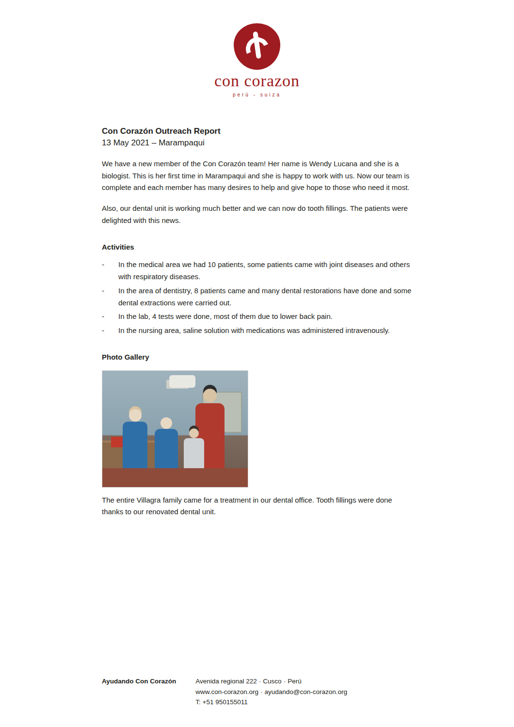con corazon
perú - suiza
Con Corazón Outreach Report 13 May 2021 – Marampaqui
We have a new member of the Con Corazón team! Her name is Wendy Lucana and she is a biologist. This is her first time in Marampaqui and she is happy to work with us. Now our team is complete and each member has many desires to help and give hope to those who need it most.
Also, our dental unit is working much better and we can now do tooth fillings. The patients were delighted with this news.
Activities
In the medical area we had 10 patients, some patients came with joint diseases and others with respiratory diseases.
In the area of dentistry, 8 patients came and many dental restorations have done and some dental extractions were carried out.
In the lab, 4 tests were done, most of them due to lower back pain.
In the nursing area, saline solution with medications was administered intravenously.
Photo Gallery
The entire Villagra family came for a treatment in our dental office. Tooth fillings were done thanks to our renovated dental unit.
Ayudando Con Corazón
Avenida regional 222·Cusco·Perú
www.con-corazon.org·ayudando@con-corazon.org
T: +51 950155011